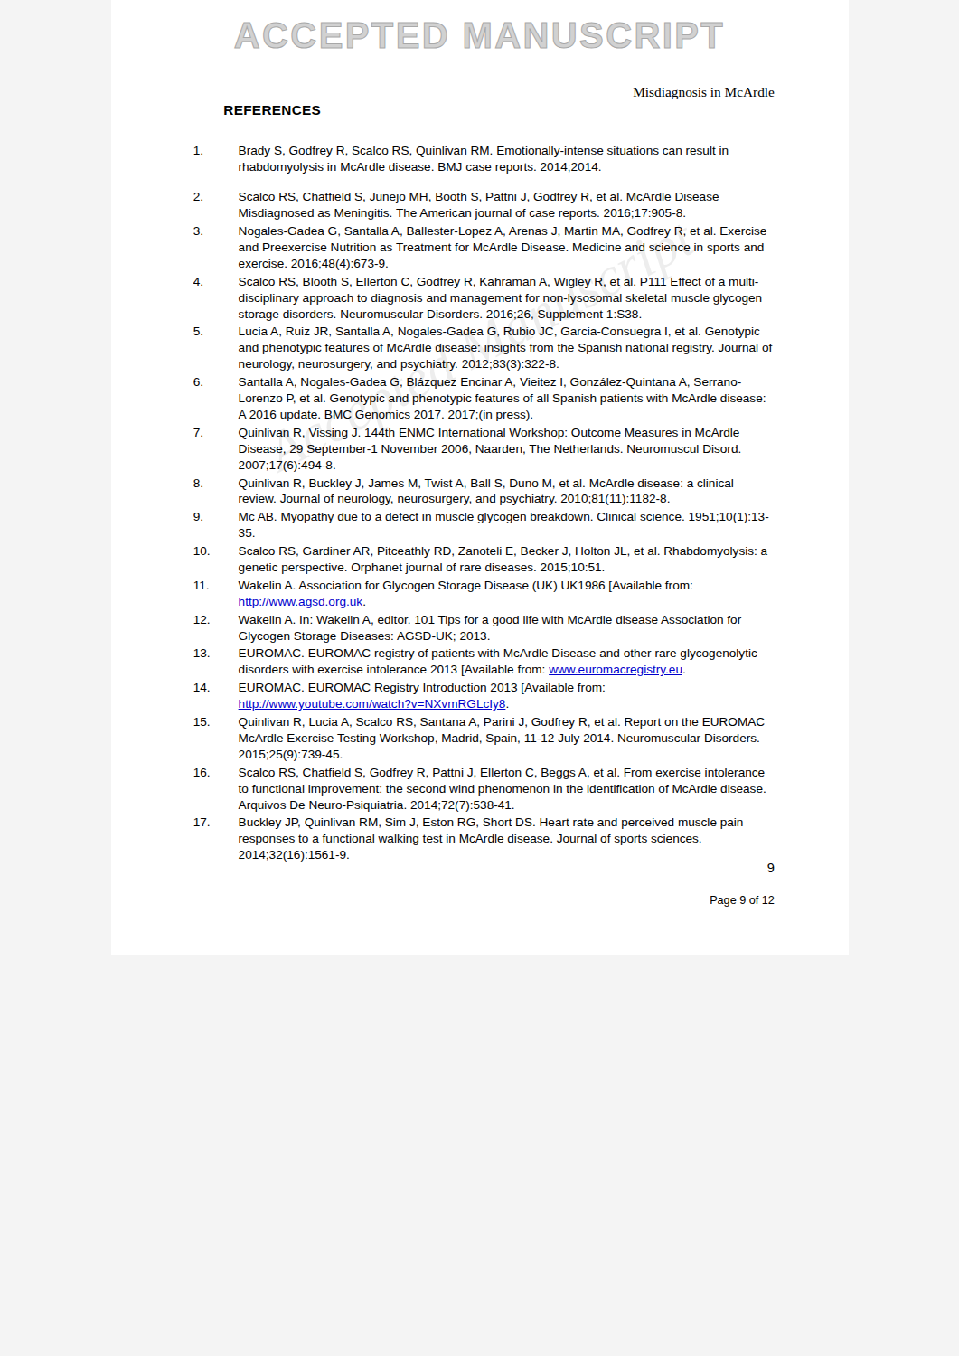ACCEPTED MANUSCRIPT
Accepted Manuscript
Misdiagnosis in McArdle
REFERENCES
1.
Brady S, Godfrey R, Scalco RS, Quinlivan RM. Emotionally-intense situations can result in rhabdomyolysis in McArdle disease. BMJ case reports. 2014;2014.
2.
Scalco RS, Chatfield S, Junejo MH, Booth S, Pattni J, Godfrey R, et al. McArdle Disease Misdiagnosed as Meningitis. The American journal of case reports. 2016;17:905-8.
3.
Nogales-Gadea G, Santalla A, Ballester-Lopez A, Arenas J, Martin MA, Godfrey R, et al. Exercise and Preexercise Nutrition as Treatment for McArdle Disease. Medicine and science in sports and exercise. 2016;48(4):673-9.
4.
Scalco RS, Blooth S, Ellerton C, Godfrey R, Kahraman A, Wigley R, et al. P111 Effect of a multi-disciplinary approach to diagnosis and management for non-lysosomal skeletal muscle glycogen storage disorders. Neuromuscular Disorders. 2016;26, Supplement 1:S38.
5.
Lucia A, Ruiz JR, Santalla A, Nogales-Gadea G, Rubio JC, Garcia-Consuegra I, et al. Genotypic and phenotypic features of McArdle disease: insights from the Spanish national registry. Journal of neurology, neurosurgery, and psychiatry. 2012;83(3):322-8.
6.
Santalla A, Nogales-Gadea G, Blázquez Encinar A, Vieitez I, González-Quintana A, Serrano-Lorenzo P, et al. Genotypic and phenotypic features of all Spanish patients with McArdle disease: A 2016 update. BMC Genomics 2017. 2017;(in press).
7.
Quinlivan R, Vissing J. 144th ENMC International Workshop: Outcome Measures in McArdle Disease, 29 September-1 November 2006, Naarden, The Netherlands. Neuromuscul Disord. 2007;17(6):494-8.
8.
Quinlivan R, Buckley J, James M, Twist A, Ball S, Duno M, et al. McArdle disease: a clinical review. Journal of neurology, neurosurgery, and psychiatry. 2010;81(11):1182-8.
9.
Mc AB. Myopathy due to a defect in muscle glycogen breakdown. Clinical science. 1951;10(1):13-35.
10.
Scalco RS, Gardiner AR, Pitceathly RD, Zanoteli E, Becker J, Holton JL, et al. Rhabdomyolysis: a genetic perspective. Orphanet journal of rare diseases. 2015;10:51.
11.
Wakelin A. Association for Glycogen Storage Disease (UK) UK1986 [Available from: http://www.agsd.org.uk.
12.
Wakelin A. In: Wakelin A, editor. 101 Tips for a good life with McArdle disease Association for Glycogen Storage Diseases: AGSD-UK; 2013.
13.
EUROMAC. EUROMAC registry of patients with McArdle Disease and other rare glycogenolytic disorders with exercise intolerance 2013 [Available from: www.euromacregistry.eu.
14.
EUROMAC. EUROMAC Registry Introduction 2013 [Available from: http://www.youtube.com/watch?v=NXvmRGLcIy8.
15.
Quinlivan R, Lucia A, Scalco RS, Santana A, Parini J, Godfrey R, et al. Report on the EUROMAC McArdle Exercise Testing Workshop, Madrid, Spain, 11-12 July 2014. Neuromuscular Disorders. 2015;25(9):739-45.
16.
Scalco RS, Chatfield S, Godfrey R, Pattni J, Ellerton C, Beggs A, et al. From exercise intolerance to functional improvement: the second wind phenomenon in the identification of McArdle disease. Arquivos De Neuro-Psiquiatria. 2014;72(7):538-41.
17.
Buckley JP, Quinlivan RM, Sim J, Eston RG, Short DS. Heart rate and perceived muscle pain responses to a functional walking test in McArdle disease. Journal of sports sciences. 2014;32(16):1561-9.
9
Page 9 of 12